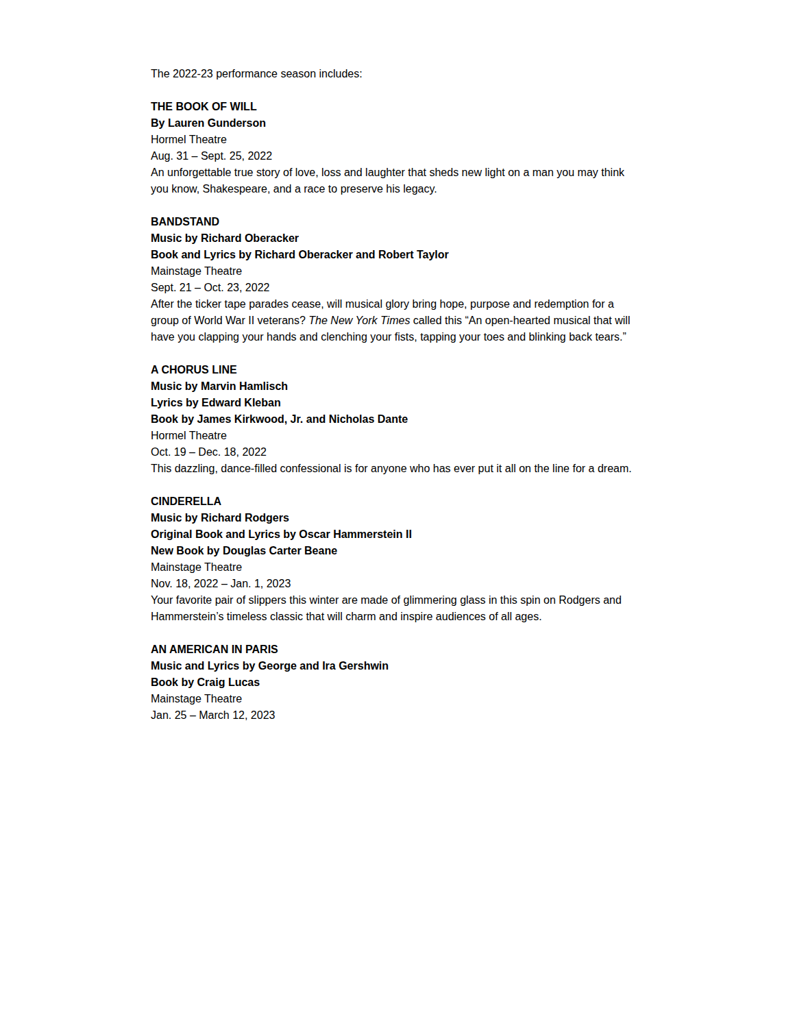The 2022-23 performance season includes:
THE BOOK OF WILL
By Lauren Gunderson
Hormel Theatre
Aug. 31 – Sept. 25, 2022
An unforgettable true story of love, loss and laughter that sheds new light on a man you may think you know, Shakespeare, and a race to preserve his legacy.
BANDSTAND
Music by Richard Oberacker
Book and Lyrics by Richard Oberacker and Robert Taylor
Mainstage Theatre
Sept. 21 – Oct. 23, 2022
After the ticker tape parades cease, will musical glory bring hope, purpose and redemption for a group of World War II veterans? The New York Times called this “An open-hearted musical that will have you clapping your hands and clenching your fists, tapping your toes and blinking back tears.”
A CHORUS LINE
Music by Marvin Hamlisch
Lyrics by Edward Kleban
Book by James Kirkwood, Jr. and Nicholas Dante
Hormel Theatre
Oct. 19 – Dec. 18, 2022
This dazzling, dance-filled confessional is for anyone who has ever put it all on the line for a dream.
CINDERELLA
Music by Richard Rodgers
Original Book and Lyrics by Oscar Hammerstein II
New Book by Douglas Carter Beane
Mainstage Theatre
Nov. 18, 2022 – Jan. 1, 2023
Your favorite pair of slippers this winter are made of glimmering glass in this spin on Rodgers and Hammerstein’s timeless classic that will charm and inspire audiences of all ages.
AN AMERICAN IN PARIS
Music and Lyrics by George and Ira Gershwin
Book by Craig Lucas
Mainstage Theatre
Jan. 25 – March 12, 2023